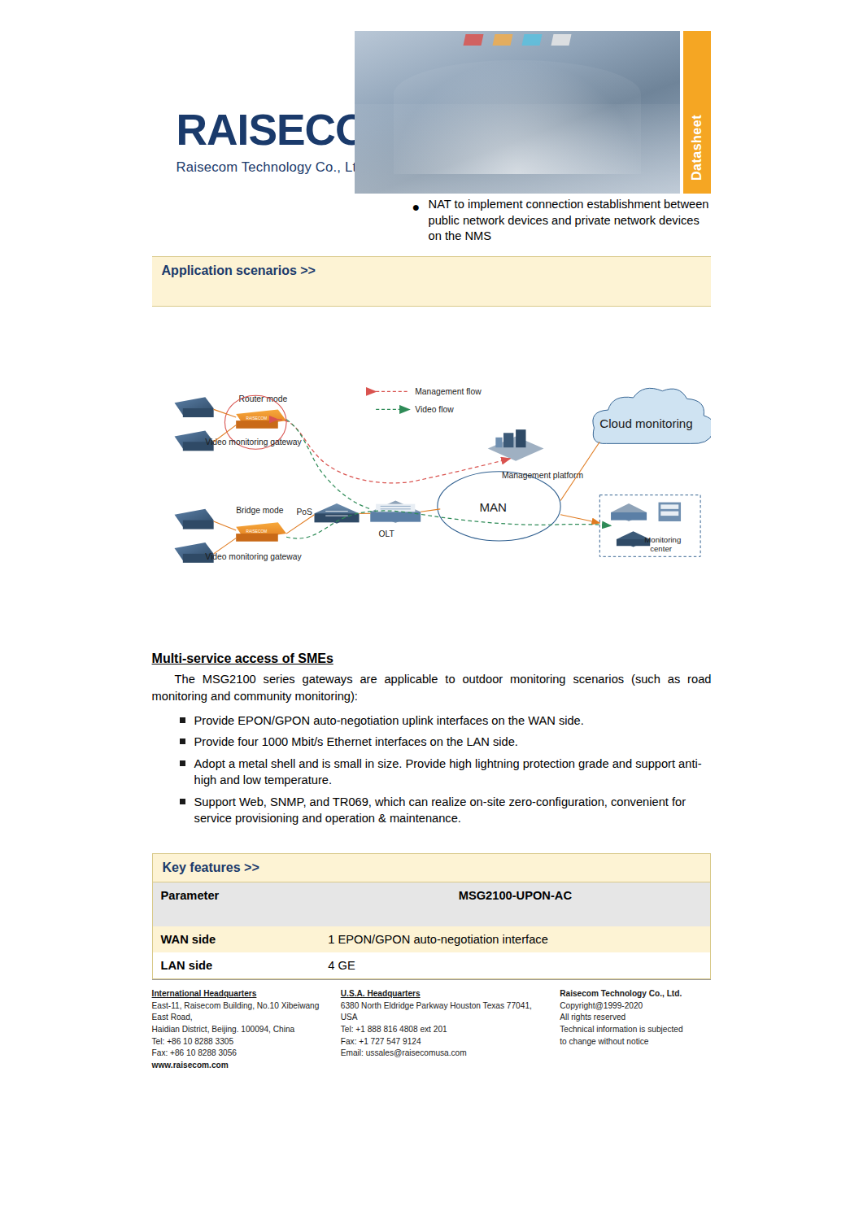RAISECOM
Raisecom Technology Co., Ltd.
Datasheet
● NAT to implement connection establishment between public network devices and private network devices on the NMS
Application scenarios >>
Management flow Video flow Router mode RAISECOM Video monitoring gateway Bridge mode RAISECOM Video monitoring gateway PoS OLT MAN Management platform Cloud monitoring Monitoring center
Multi-service access of SMEs
The MSG2100 series gateways are applicable to outdoor monitoring scenarios (such as road monitoring and community monitoring):
Provide EPON/GPON auto-negotiation uplink interfaces on the WAN side.
Provide four 1000 Mbit/s Ethernet interfaces on the LAN side.
Adopt a metal shell and is small in size. Provide high lightning protection grade and support anti-high and low temperature.
Support Web, SNMP, and TR069, which can realize on-site zero-configuration, convenient for service provisioning and operation & maintenance.
Key features >>
| Parameter | MSG2100-UPON-AC |
| WAN side | 1 EPON/GPON auto-negotiation interface |
| LAN side | 4 GE |
International Headquarters
East-11, Raisecom Building, No.10 Xibeiwang East Road,
Haidian District, Beijing. 100094, China
Tel: +86 10 8288 3305
Fax: +86 10 8288 3056
www.raisecom.com
U.S.A. Headquarters
6380 North Eldridge Parkway Houston Texas 77041, USA
Tel: +1 888 816 4808 ext 201
Fax: +1 727 547 9124
Email: ussales@raisecomusa.com
Raisecom Technology Co., Ltd.
Copyright@1999-2020
All rights reserved
Technical information is subjected
to change without notice